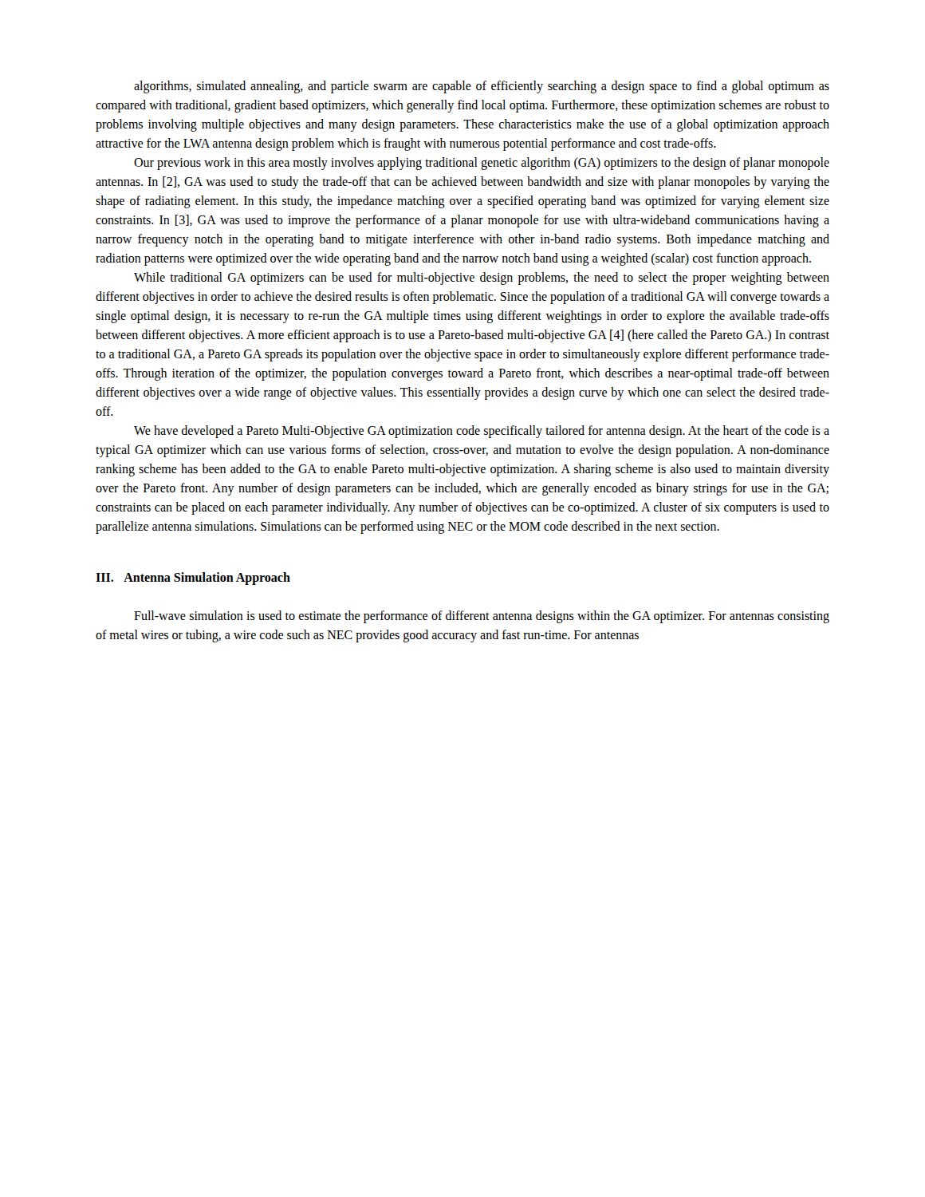algorithms, simulated annealing, and particle swarm are capable of efficiently searching a design space to find a global optimum as compared with traditional, gradient based optimizers, which generally find local optima. Furthermore, these optimization schemes are robust to problems involving multiple objectives and many design parameters. These characteristics make the use of a global optimization approach attractive for the LWA antenna design problem which is fraught with numerous potential performance and cost trade-offs.
Our previous work in this area mostly involves applying traditional genetic algorithm (GA) optimizers to the design of planar monopole antennas. In [2], GA was used to study the trade-off that can be achieved between bandwidth and size with planar monopoles by varying the shape of radiating element. In this study, the impedance matching over a specified operating band was optimized for varying element size constraints. In [3], GA was used to improve the performance of a planar monopole for use with ultra-wideband communications having a narrow frequency notch in the operating band to mitigate interference with other in-band radio systems. Both impedance matching and radiation patterns were optimized over the wide operating band and the narrow notch band using a weighted (scalar) cost function approach.
While traditional GA optimizers can be used for multi-objective design problems, the need to select the proper weighting between different objectives in order to achieve the desired results is often problematic. Since the population of a traditional GA will converge towards a single optimal design, it is necessary to re-run the GA multiple times using different weightings in order to explore the available trade-offs between different objectives. A more efficient approach is to use a Pareto-based multi-objective GA [4] (here called the Pareto GA.) In contrast to a traditional GA, a Pareto GA spreads its population over the objective space in order to simultaneously explore different performance trade-offs. Through iteration of the optimizer, the population converges toward a Pareto front, which describes a near-optimal trade-off between different objectives over a wide range of objective values. This essentially provides a design curve by which one can select the desired trade-off.
We have developed a Pareto Multi-Objective GA optimization code specifically tailored for antenna design. At the heart of the code is a typical GA optimizer which can use various forms of selection, cross-over, and mutation to evolve the design population. A non-dominance ranking scheme has been added to the GA to enable Pareto multi-objective optimization. A sharing scheme is also used to maintain diversity over the Pareto front. Any number of design parameters can be included, which are generally encoded as binary strings for use in the GA; constraints can be placed on each parameter individually. Any number of objectives can be co-optimized. A cluster of six computers is used to parallelize antenna simulations. Simulations can be performed using NEC or the MOM code described in the next section.
III. Antenna Simulation Approach
Full-wave simulation is used to estimate the performance of different antenna designs within the GA optimizer. For antennas consisting of metal wires or tubing, a wire code such as NEC provides good accuracy and fast run-time. For antennas